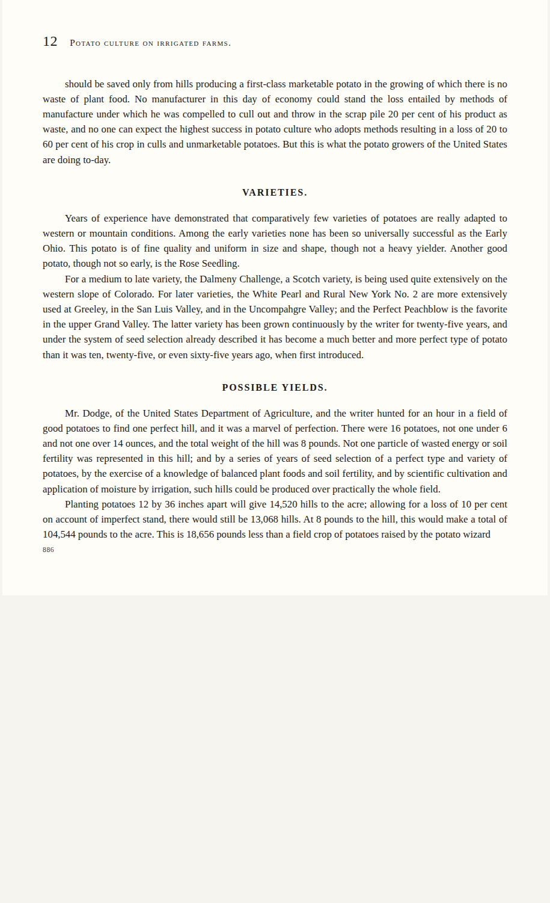12 Potato culture on irrigated farms.
should be saved only from hills producing a first-class marketable potato in the growing of which there is no waste of plant food. No manufacturer in this day of economy could stand the loss entailed by methods of manufacture under which he was compelled to cull out and throw in the scrap pile 20 per cent of his product as waste, and no one can expect the highest success in potato culture who adopts methods resulting in a loss of 20 to 60 per cent of his crop in culls and unmarketable potatoes. But this is what the potato growers of the United States are doing to-day.
Varieties.
Years of experience have demonstrated that comparatively few varieties of potatoes are really adapted to western or mountain conditions. Among the early varieties none has been so universally successful as the Early Ohio. This potato is of fine quality and uniform in size and shape, though not a heavy yielder. Another good potato, though not so early, is the Rose Seedling.
For a medium to late variety, the Dalmeny Challenge, a Scotch variety, is being used quite extensively on the western slope of Colorado. For later varieties, the White Pearl and Rural New York No. 2 are more extensively used at Greeley, in the San Luis Valley, and in the Uncompahgre Valley; and the Perfect Peachblow is the favorite in the upper Grand Valley. The latter variety has been grown continuously by the writer for twenty-five years, and under the system of seed selection already described it has become a much better and more perfect type of potato than it was ten, twenty-five, or even sixty-five years ago, when first introduced.
Possible Yields.
Mr. Dodge, of the United States Department of Agriculture, and the writer hunted for an hour in a field of good potatoes to find one perfect hill, and it was a marvel of perfection. There were 16 potatoes, not one under 6 and not one over 14 ounces, and the total weight of the hill was 8 pounds. Not one particle of wasted energy or soil fertility was represented in this hill; and by a series of years of seed selection of a perfect type and variety of potatoes, by the exercise of a knowledge of balanced plant foods and soil fertility, and by scientific cultivation and application of moisture by irrigation, such hills could be produced over practically the whole field.
Planting potatoes 12 by 36 inches apart will give 14,520 hills to the acre; allowing for a loss of 10 per cent on account of imperfect stand, there would still be 13,068 hills. At 8 pounds to the hill, this would make a total of 104,544 pounds to the acre. This is 18,656 pounds less than a field crop of potatoes raised by the potato wizard
886